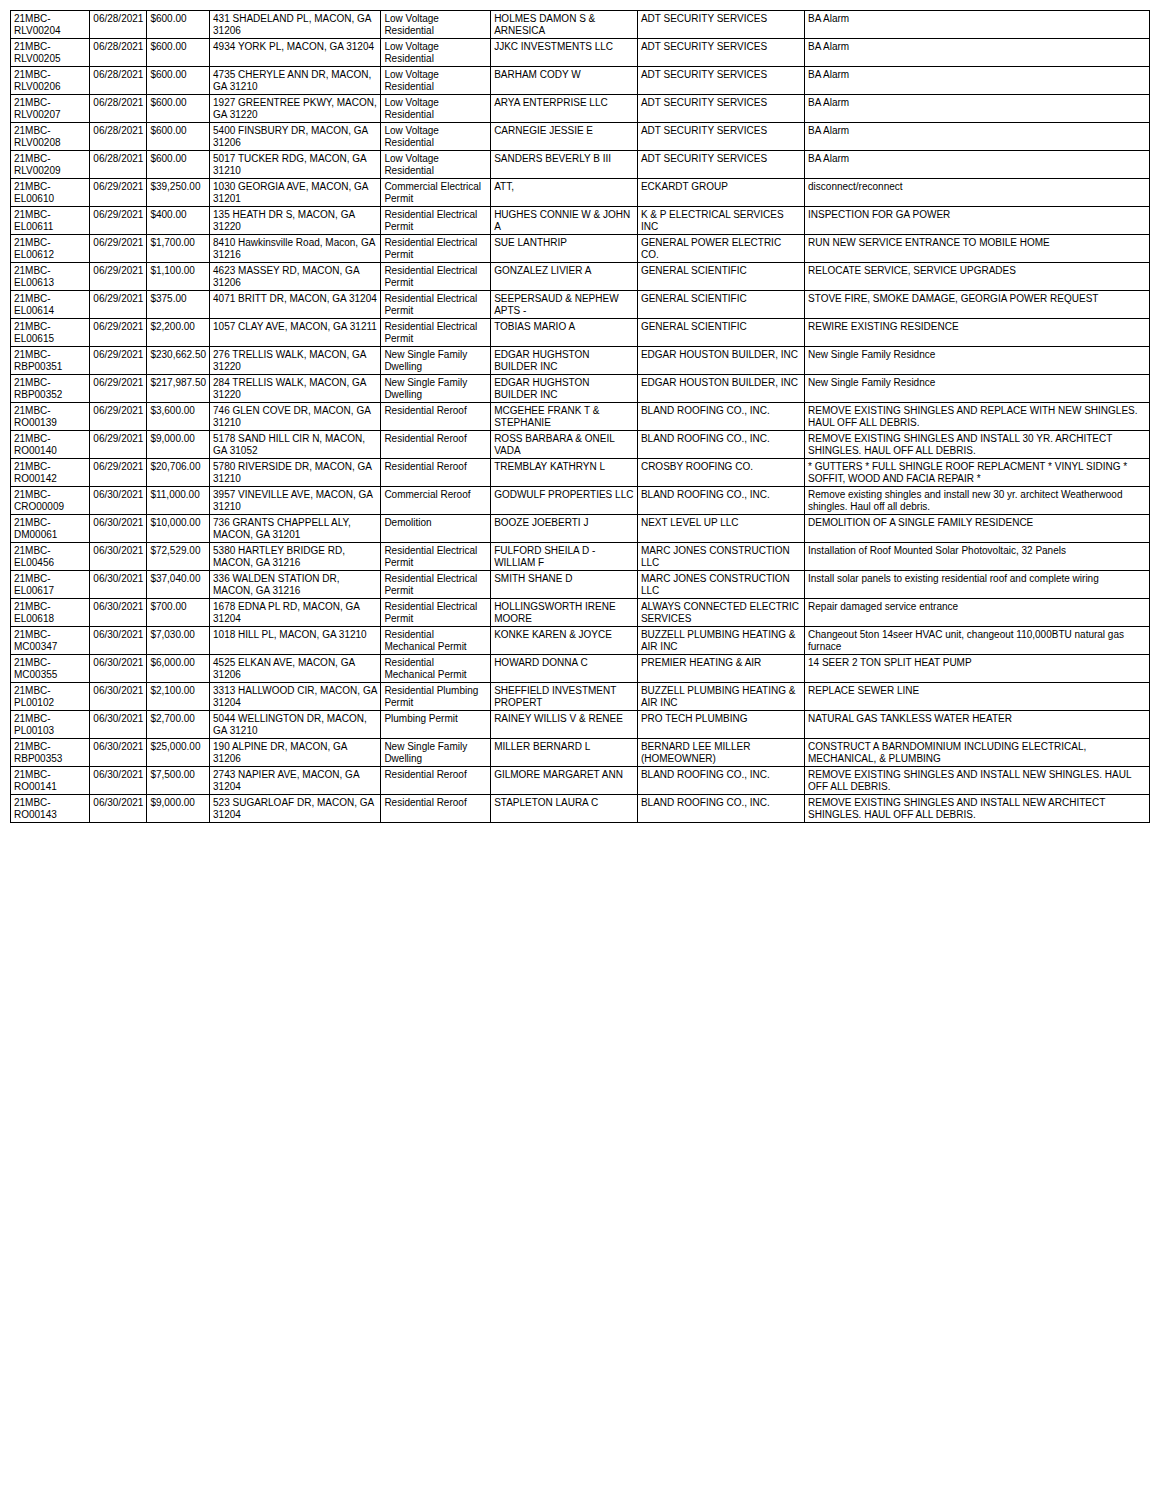| 21MBC-RLV00204 | 06/28/2021 | $600.00 | 431 SHADELAND PL, MACON, GA 31206 | Low Voltage Residential | HOLMES DAMON S & ARNESICA | ADT SECURITY SERVICES | BA Alarm |
| 21MBC-RLV00205 | 06/28/2021 | $600.00 | 4934 YORK PL, MACON, GA 31204 | Low Voltage Residential | JJKC INVESTMENTS LLC | ADT SECURITY SERVICES | BA Alarm |
| 21MBC-RLV00206 | 06/28/2021 | $600.00 | 4735 CHERYLE ANN DR, MACON, GA 31210 | Low Voltage Residential | BARHAM CODY W | ADT SECURITY SERVICES | BA Alarm |
| 21MBC-RLV00207 | 06/28/2021 | $600.00 | 1927 GREENTREE PKWY, MACON, GA 31220 | Low Voltage Residential | ARYA ENTERPRISE LLC | ADT SECURITY SERVICES | BA Alarm |
| 21MBC-RLV00208 | 06/28/2021 | $600.00 | 5400 FINSBURY DR, MACON, GA 31206 | Low Voltage Residential | CARNEGIE JESSIE E | ADT SECURITY SERVICES | BA Alarm |
| 21MBC-RLV00209 | 06/28/2021 | $600.00 | 5017 TUCKER RDG, MACON, GA 31210 | Low Voltage Residential | SANDERS BEVERLY B III | ADT SECURITY SERVICES | BA Alarm |
| 21MBC-EL00610 | 06/29/2021 | $39,250.00 | 1030 GEORGIA AVE, MACON, GA 31201 | Commercial Electrical Permit | ATT, | ECKARDT GROUP | disconnect/reconnect |
| 21MBC-EL00611 | 06/29/2021 | $400.00 | 135 HEATH DR S, MACON, GA 31220 | Residential Electrical Permit | HUGHES CONNIE W & JOHN A | K & P ELECTRICAL SERVICES INC | INSPECTION FOR GA POWER |
| 21MBC-EL00612 | 06/29/2021 | $1,700.00 | 8410 Hawkinsville Road, Macon, GA 31216 | Residential Electrical Permit | SUE LANTHRIP | GENERAL POWER ELECTRIC CO. | RUN NEW SERVICE ENTRANCE TO MOBILE HOME |
| 21MBC-EL00613 | 06/29/2021 | $1,100.00 | 4623 MASSEY RD, MACON, GA 31206 | Residential Electrical Permit | GONZALEZ LIVIER A | GENERAL SCIENTIFIC | RELOCATE SERVICE, SERVICE UPGRADES |
| 21MBC-EL00614 | 06/29/2021 | $375.00 | 4071 BRITT DR, MACON, GA 31204 | Residential Electrical Permit | SEEPERSAUD & NEPHEW APTS - | GENERAL SCIENTIFIC | STOVE FIRE, SMOKE DAMAGE, GEORGIA POWER REQUEST |
| 21MBC-EL00615 | 06/29/2021 | $2,200.00 | 1057 CLAY AVE, MACON, GA 31211 | Residential Electrical Permit | TOBIAS MARIO A | GENERAL SCIENTIFIC | REWIRE EXISTING RESIDENCE |
| 21MBC-RBP00351 | 06/29/2021 | $230,662.50 | 276 TRELLIS WALK, MACON, GA 31220 | New Single Family Dwelling | EDGAR HUGHSTON BUILDER INC | EDGAR HOUSTON BUILDER, INC | New Single Family Residnce |
| 21MBC-RBP00352 | 06/29/2021 | $217,987.50 | 284 TRELLIS WALK, MACON, GA 31220 | New Single Family Dwelling | EDGAR HUGHSTON BUILDER INC | EDGAR HOUSTON BUILDER, INC | New Single Family Residnce |
| 21MBC-RO00139 | 06/29/2021 | $3,600.00 | 746 GLEN COVE DR, MACON, GA 31210 | Residential Reroof | MCGEHEE FRANK T & STEPHANIE | BLAND ROOFING CO., INC. | REMOVE EXISTING SHINGLES AND REPLACE WITH NEW SHINGLES. HAUL OFF ALL DEBRIS. |
| 21MBC-RO00140 | 06/29/2021 | $9,000.00 | 5178 SAND HILL CIR N, MACON, GA 31052 | Residential Reroof | ROSS BARBARA & ONEIL VADA | BLAND ROOFING CO., INC. | REMOVE EXISTING SHINGLES AND INSTALL 30 YR. ARCHITECT SHINGLES. HAUL OFF ALL DEBRIS. |
| 21MBC-RO00142 | 06/29/2021 | $20,706.00 | 5780 RIVERSIDE DR, MACON, GA 31210 | Residential Reroof | TREMBLAY KATHRYN L | CROSBY ROOFING CO. | * GUTTERS * FULL SHINGLE ROOF REPLACMENT * VINYL SIDING * SOFFIT, WOOD AND FACIA REPAIR * |
| 21MBC-CRO00009 | 06/30/2021 | $11,000.00 | 3957 VINEVILLE AVE, MACON, GA 31210 | Commercial Reroof | GODWULF PROPERTIES LLC | BLAND ROOFING CO., INC. | Remove existing shingles and install new 30 yr. architect Weatherwood shingles. Haul off all debris. |
| 21MBC-DM00061 | 06/30/2021 | $10,000.00 | 736 GRANTS CHAPPELL ALY, MACON, GA 31201 | Demolition | BOOZE JOEBERTI J | NEXT LEVEL UP LLC | DEMOLITION OF A SINGLE FAMILY RESIDENCE |
| 21MBC-EL00456 | 06/30/2021 | $72,529.00 | 5380 HARTLEY BRIDGE RD, MACON, GA 31216 | Residential Electrical Permit | FULFORD SHEILA D - WILLIAM F | MARC JONES CONSTRUCTION LLC | Installation of Roof Mounted Solar Photovoltaic, 32 Panels |
| 21MBC-EL00617 | 06/30/2021 | $37,040.00 | 336 WALDEN STATION DR, MACON, GA 31216 | Residential Electrical Permit | SMITH SHANE D | MARC JONES CONSTRUCTION LLC | Install solar panels to existing residential roof and complete wiring |
| 21MBC-EL00618 | 06/30/2021 | $700.00 | 1678 EDNA PL RD, MACON, GA 31204 | Residential Electrical Permit | HOLLINGSWORTH IRENE MOORE | ALWAYS CONNECTED ELECTRIC SERVICES | Repair damaged service entrance |
| 21MBC-MC00347 | 06/30/2021 | $7,030.00 | 1018 HILL PL, MACON, GA 31210 | Residential Mechanical Permit | KONKE KAREN & JOYCE | BUZZELL PLUMBING HEATING & AIR INC | Changeout 5ton 14seer HVAC unit, changeout 110,000BTU natural gas furnace |
| 21MBC-MC00355 | 06/30/2021 | $6,000.00 | 4525 ELKAN AVE, MACON, GA 31206 | Residential Mechanical Permit | HOWARD DONNA C | PREMIER HEATING & AIR | 14 SEER 2 TON SPLIT HEAT PUMP |
| 21MBC-PL00102 | 06/30/2021 | $2,100.00 | 3313 HALLWOOD CIR, MACON, GA 31204 | Residential Plumbing Permit | SHEFFIELD INVESTMENT PROPERT | BUZZELL PLUMBING HEATING & AIR INC | REPLACE SEWER LINE |
| 21MBC-PL00103 | 06/30/2021 | $2,700.00 | 5044 WELLINGTON DR, MACON, GA 31210 | Plumbing Permit | RAINEY WILLIS V & RENEE | PRO TECH PLUMBING | NATURAL GAS TANKLESS WATER HEATER |
| 21MBC-RBP00353 | 06/30/2021 | $25,000.00 | 190 ALPINE DR, MACON, GA 31206 | New Single Family Dwelling | MILLER BERNARD L | BERNARD LEE MILLER (HOMEOWNER) | CONSTRUCT A BARNDOMINIUM INCLUDING ELECTRICAL, MECHANICAL, & PLUMBING |
| 21MBC-RO00141 | 06/30/2021 | $7,500.00 | 2743 NAPIER AVE, MACON, GA 31204 | Residential Reroof | GILMORE MARGARET ANN | BLAND ROOFING CO., INC. | REMOVE EXISTING SHINGLES AND INSTALL NEW SHINGLES. HAUL OFF ALL DEBRIS. |
| 21MBC-RO00143 | 06/30/2021 | $9,000.00 | 523 SUGARLOAF DR, MACON, GA 31204 | Residential Reroof | STAPLETON LAURA C | BLAND ROOFING CO., INC. | REMOVE EXISTING SHINGLES AND INSTALL NEW ARCHITECT SHINGLES. HAUL OFF ALL DEBRIS. |